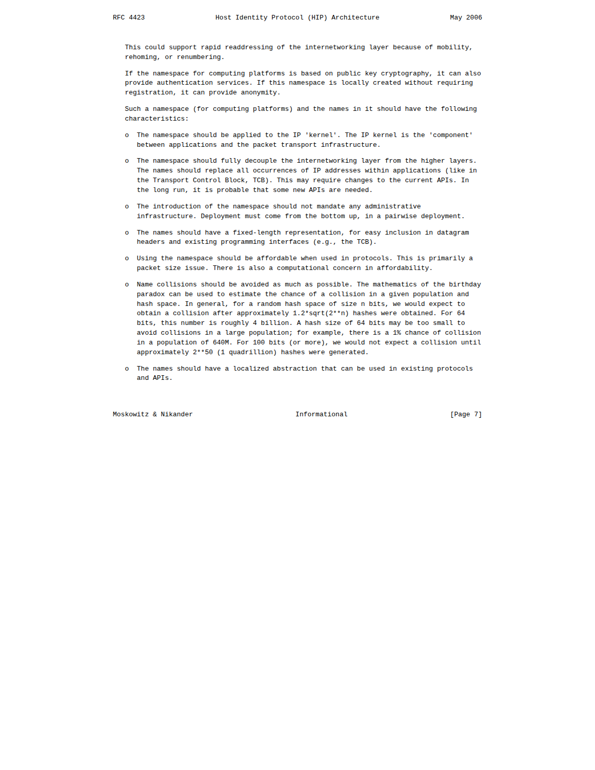RFC 4423 Host Identity Protocol (HIP) Architecture May 2006
This could support rapid readdressing of the internetworking layer because of mobility, rehoming, or renumbering.
If the namespace for computing platforms is based on public key cryptography, it can also provide authentication services. If this namespace is locally created without requiring registration, it can provide anonymity.
Such a namespace (for computing platforms) and the names in it should have the following characteristics:
oThe namespace should be applied to the IP 'kernel'. The IP kernel is the 'component' between applications and the packet transport infrastructure.
oThe namespace should fully decouple the internetworking layer from the higher layers. The names should replace all occurrences of IP addresses within applications (like in the Transport Control Block, TCB). This may require changes to the current APIs. In the long run, it is probable that some new APIs are needed.
oThe introduction of the namespace should not mandate any administrative infrastructure. Deployment must come from the bottom up, in a pairwise deployment.
oThe names should have a fixed-length representation, for easy inclusion in datagram headers and existing programming interfaces (e.g., the TCB).
oUsing the namespace should be affordable when used in protocols. This is primarily a packet size issue. There is also a computational concern in affordability.
oName collisions should be avoided as much as possible. The mathematics of the birthday paradox can be used to estimate the chance of a collision in a given population and hash space. In general, for a random hash space of size n bits, we would expect to obtain a collision after approximately 1.2*sqrt(2**n) hashes were obtained. For 64 bits, this number is roughly 4 billion. A hash size of 64 bits may be too small to avoid collisions in a large population; for example, there is a 1% chance of collision in a population of 640M. For 100 bits (or more), we would not expect a collision until approximately 2**50 (1 quadrillion) hashes were generated.
oThe names should have a localized abstraction that can be used in existing protocols and APIs.
Moskowitz & Nikander Informational [Page 7]